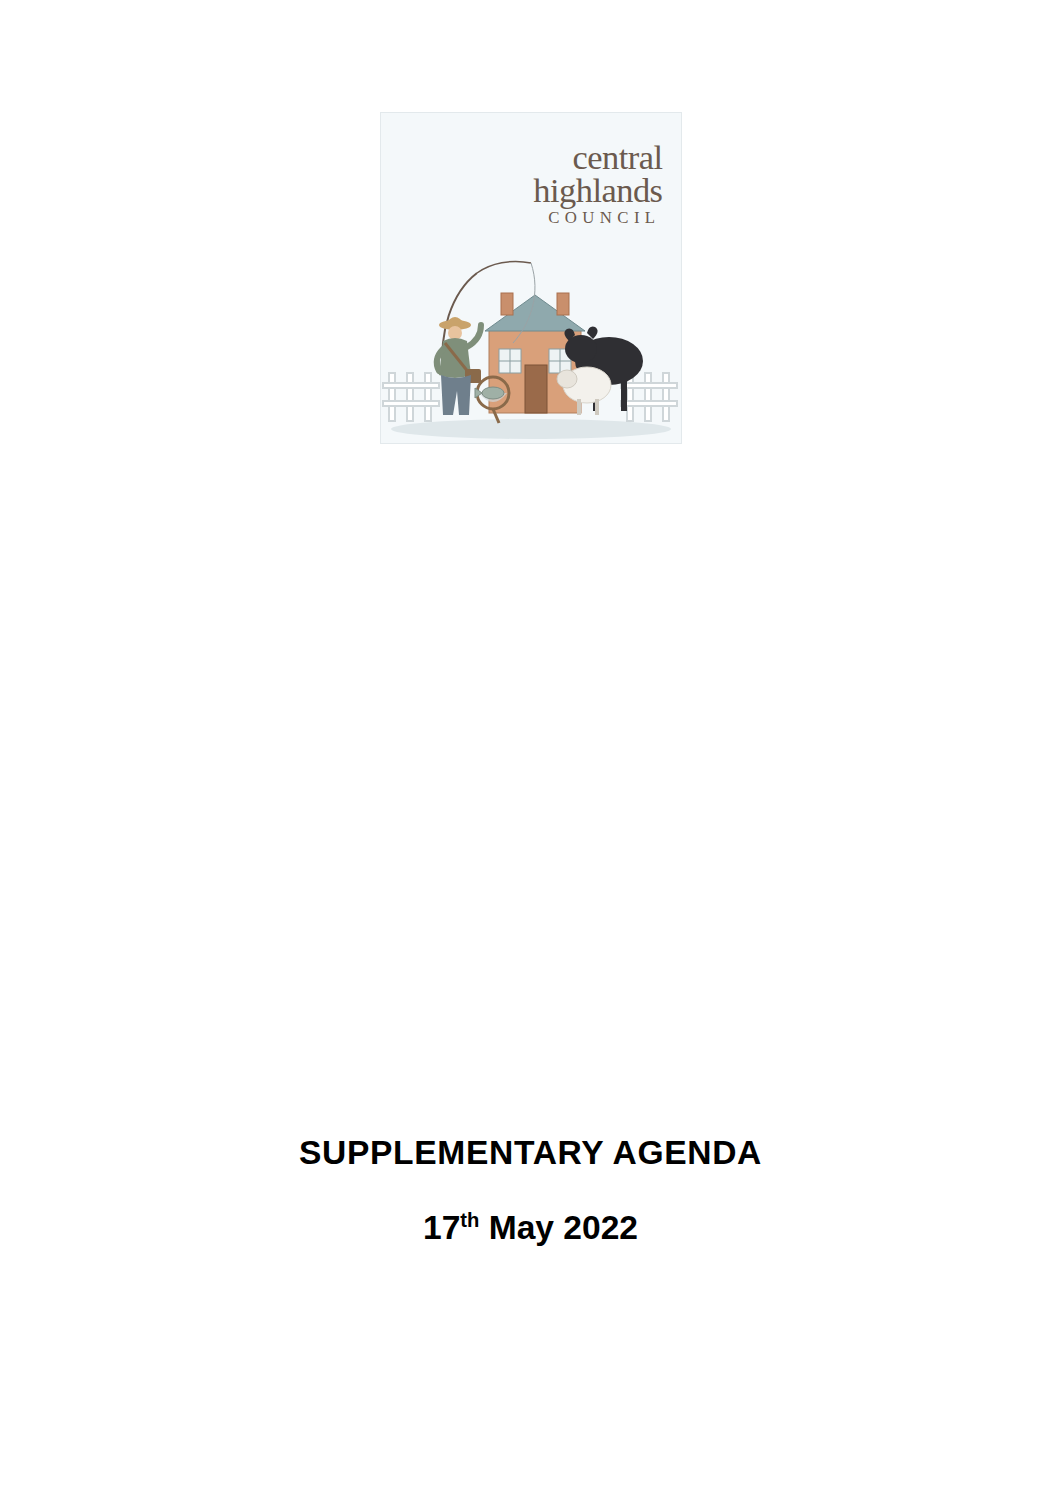central highlands COUNCIL
SUPPLEMENTARY AGENDA
17th May 2022